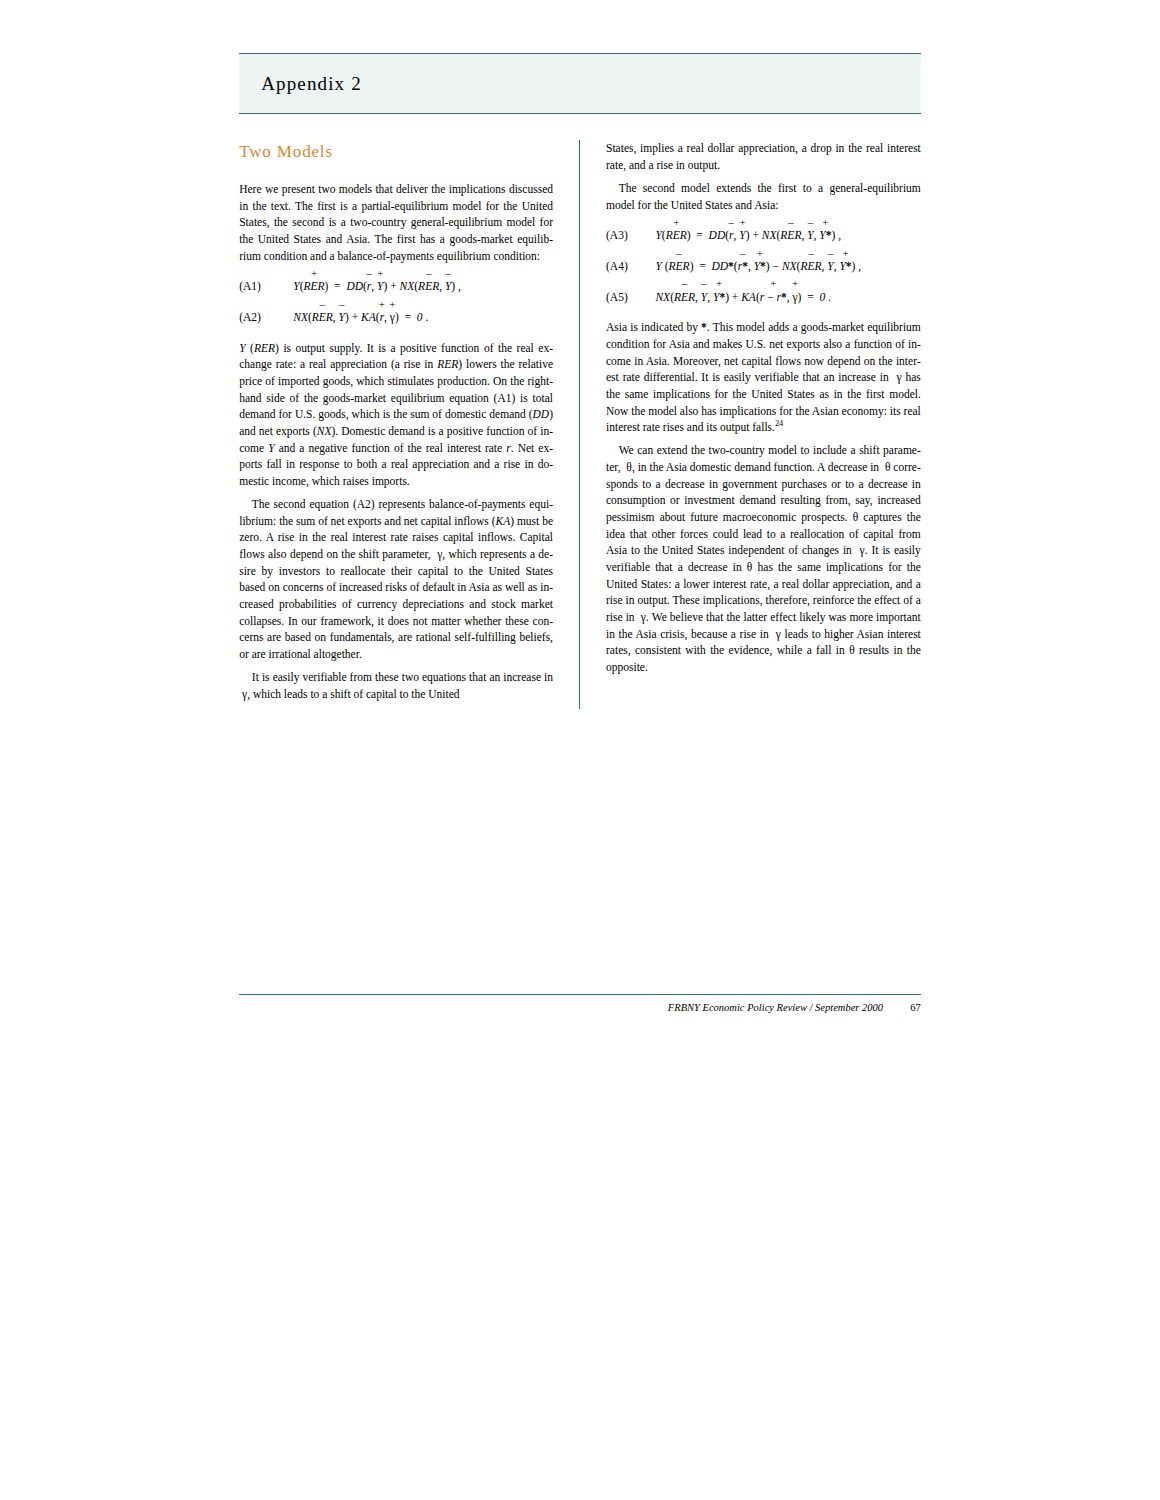Appendix 2
Two Models
Here we present two models that deliver the implications discussed in the text. The first is a partial-equilibrium model for the United States, the second is a two-country general-equilibrium model for the United States and Asia. The first has a goods-market equilibrium condition and a balance-of-payments equilibrium condition:
(A1) Y(+RER) = DD(–r, +Y) + NX(–RER, –Y) ,
(A2) NX(–RER, –Y) + KA(+r, +γ) = 0 .
Y (RER) is output supply. It is a positive function of the real exchange rate: a real appreciation (a rise in RER) lowers the relative price of imported goods, which stimulates production. On the right-hand side of the goods-market equilibrium equation (A1) is total demand for U.S. goods, which is the sum of domestic demand (DD) and net exports (NX). Domestic demand is a positive function of income Y and a negative function of the real interest rate r. Net exports fall in response to both a real appreciation and a rise in domestic income, which raises imports.
The second equation (A2) represents balance-of-payments equilibrium: the sum of net exports and net capital inflows (KA) must be zero. A rise in the real interest rate raises capital inflows. Capital flows also depend on the shift parameter, γ, which represents a desire by investors to reallocate their capital to the United States based on concerns of increased risks of default in Asia as well as increased probabilities of currency depreciations and stock market collapses. In our framework, it does not matter whether these concerns are based on fundamentals, are rational self-fulfilling beliefs, or are irrational altogether.
It is easily verifiable from these two equations that an increase in γ, which leads to a shift of capital to the United
States, implies a real dollar appreciation, a drop in the real interest rate, and a rise in output.
The second model extends the first to a general-equilibrium model for the United States and Asia:
(A3) Y(+RER) = DD(–r, +Y) + NX(–RER, –Y, +Y*) ,
(A4) Y (–RER) = DD*(–r*, +Y*) − NX(–RER, –Y, +Y*) ,
(A5) NX(–RER, –Y, +Y*) + KA(+r − r*, +γ) = 0 .
Asia is indicated by *. This model adds a goods-market equilibrium condition for Asia and makes U.S. net exports also a function of income in Asia. Moreover, net capital flows now depend on the interest rate differential. It is easily verifiable that an increase in γ has the same implications for the United States as in the first model. Now the model also has implications for the Asian economy: its real interest rate rises and its output falls.24
We can extend the two-country model to include a shift parameter, θ, in the Asia domestic demand function. A decrease in θ corresponds to a decrease in government purchases or to a decrease in consumption or investment demand resulting from, say, increased pessimism about future macroeconomic prospects. θ captures the idea that other forces could lead to a reallocation of capital from Asia to the United States independent of changes in γ. It is easily verifiable that a decrease in θ has the same implications for the United States: a lower interest rate, a real dollar appreciation, and a rise in output. These implications, therefore, reinforce the effect of a rise in γ. We believe that the latter effect likely was more important in the Asia crisis, because a rise in γ leads to higher Asian interest rates, consistent with the evidence, while a fall in θ results in the opposite.
FRBNY Economic Policy Review / September 2000 67